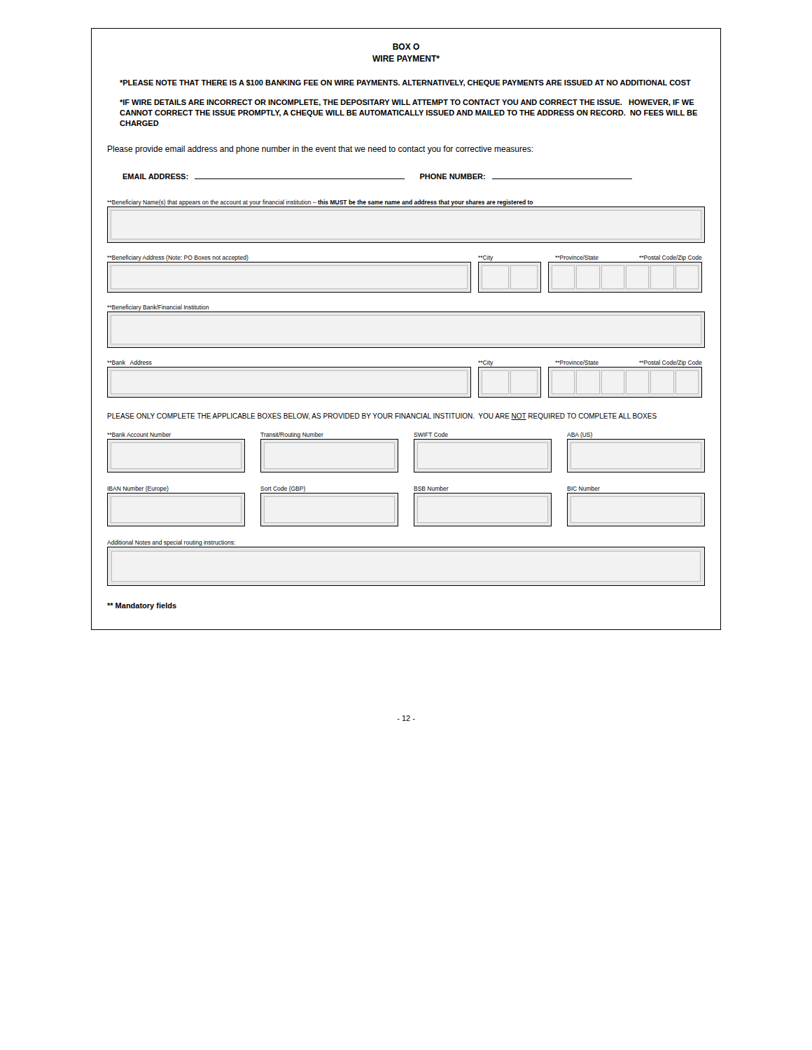BOX O
WIRE PAYMENT*
*PLEASE NOTE THAT THERE IS A $100 BANKING FEE ON WIRE PAYMENTS. ALTERNATIVELY, CHEQUE PAYMENTS ARE ISSUED AT NO ADDITIONAL COST
*IF WIRE DETAILS ARE INCORRECT OR INCOMPLETE, THE DEPOSITARY WILL ATTEMPT TO CONTACT YOU AND CORRECT THE ISSUE. HOWEVER, IF WE CANNOT CORRECT THE ISSUE PROMPTLY, A CHEQUE WILL BE AUTOMATICALLY ISSUED AND MAILED TO THE ADDRESS ON RECORD. NO FEES WILL BE CHARGED
Please provide email address and phone number in the event that we need to contact you for corrective measures:
EMAIL ADDRESS: PHONE NUMBER:
**Beneficiary Name(s) that appears on the account at your financial institution – this MUST be the same name and address that your shares are registered to
**Beneficiary Address (Note: PO Boxes not accepted)
**City
**Province/State
**Postal Code/Zip Code
**Beneficiary Bank/Financial Institution
**Bank Address
**City
**Province/State
**Postal Code/Zip Code
PLEASE ONLY COMPLETE THE APPLICABLE BOXES BELOW, AS PROVIDED BY YOUR FINANCIAL INSTITUION. YOU ARE NOT REQUIRED TO COMPLETE ALL BOXES
**Bank Account Number
Transit/Routing Number
SWIFT Code
ABA (US)
IBAN Number (Europe)
Sort Code (GBP)
BSB Number
BIC Number
Additional Notes and special routing instructions:
** Mandatory fields
- 12 -